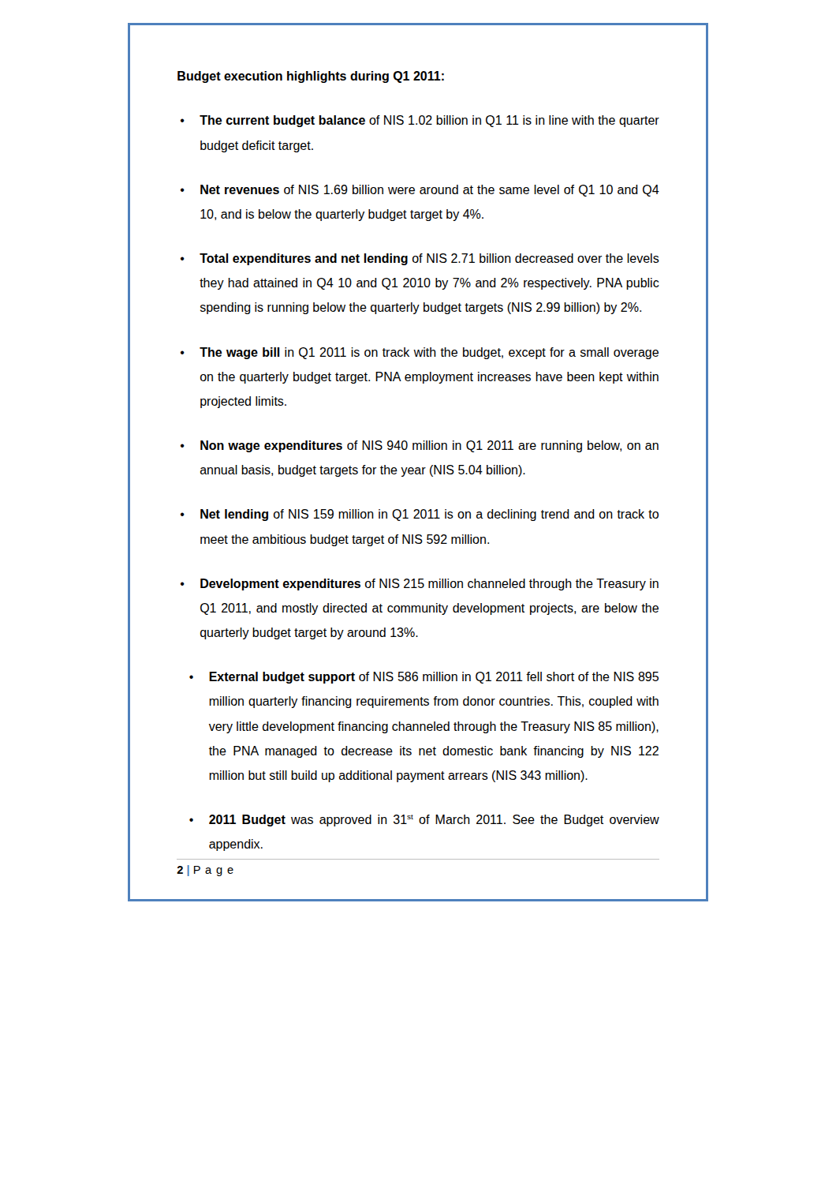Budget execution highlights during Q1 2011:
The current budget balance of NIS 1.02 billion in Q1 11 is in line with the quarter budget deficit target.
Net revenues of NIS 1.69 billion were around at the same level of Q1 10 and Q4 10, and is below the quarterly budget target by 4%.
Total expenditures and net lending of NIS 2.71 billion decreased over the levels they had attained in Q4 10 and Q1 2010 by 7% and 2% respectively. PNA public spending is running below the quarterly budget targets (NIS 2.99 billion) by 2%.
The wage bill in Q1 2011 is on track with the budget, except for a small overage on the quarterly budget target. PNA employment increases have been kept within projected limits.
Non wage expenditures of NIS 940 million in Q1 2011 are running below, on an annual basis, budget targets for the year (NIS 5.04 billion).
Net lending of NIS 159 million in Q1 2011 is on a declining trend and on track to meet the ambitious budget target of NIS 592 million.
Development expenditures of NIS 215 million channeled through the Treasury in Q1 2011, and mostly directed at community development projects, are below the quarterly budget target by around 13%.
External budget support of NIS 586 million in Q1 2011 fell short of the NIS 895 million quarterly financing requirements from donor countries. This, coupled with very little development financing channeled through the Treasury NIS 85 million), the PNA managed to decrease its net domestic bank financing by NIS 122 million but still build up additional payment arrears (NIS 343 million).
2011 Budget was approved in 31st of March 2011. See the Budget overview appendix.
2 | P a g e